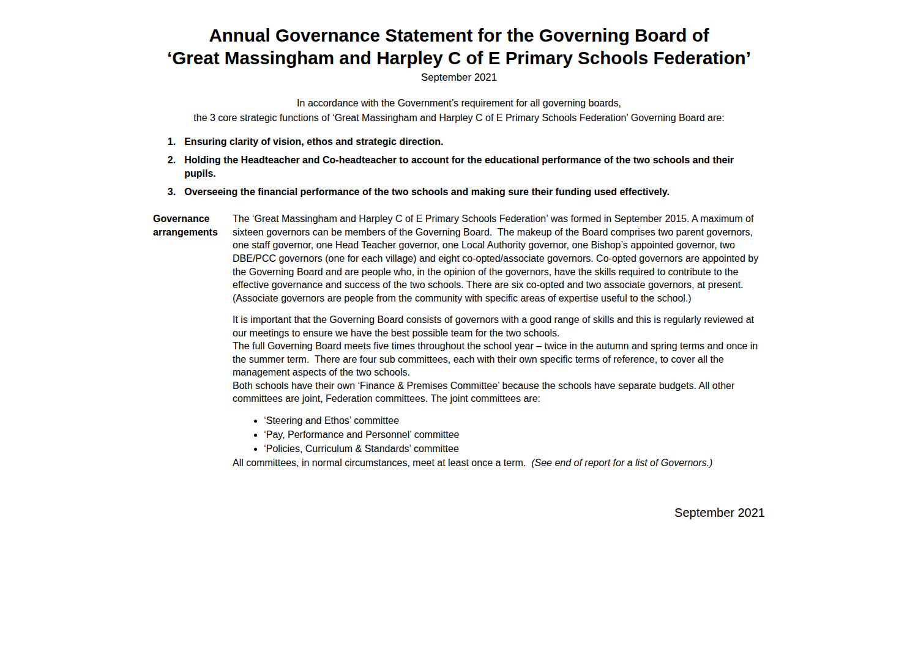Annual Governance Statement for the Governing Board of
‘Great Massingham and Harpley C of E Primary Schools Federation’
September 2021
In accordance with the Government’s requirement for all governing boards,
the 3 core strategic functions of ‘Great Massingham and Harpley C of E Primary Schools Federation’ Governing Board are:
Ensuring clarity of vision, ethos and strategic direction.
Holding the Headteacher and Co-headteacher to account for the educational performance of the two schools and their pupils.
Overseeing the financial performance of the two schools and making sure their funding used effectively.
| Governance arrangements | The ‘Great Massingham and Harpley C of E Primary Schools Federation’ was formed in September 2015. A maximum of sixteen governors can be members of the Governing Board. The makeup of the Board comprises two parent governors, one staff governor, one Head Teacher governor, one Local Authority governor, one Bishop’s appointed governor, two DBE/PCC governors (one for each village) and eight co-opted/associate governors. Co-opted governors are appointed by the Governing Board and are people who, in the opinion of the governors, have the skills required to contribute to the effective governance and success of the two schools. There are six co-opted and two associate governors, at present. (Associate governors are people from the community with specific areas of expertise useful to the school.) It is important that the Governing Board consists of governors with a good range of skills and this is regularly reviewed at our meetings to ensure we have the best possible team for the two schools. The full Governing Board meets five times throughout the school year – twice in the autumn and spring terms and once in the summer term. There are four sub committees, each with their own specific terms of reference, to cover all the management aspects of the two schools. Both schools have their own ‘Finance & Premises Committee’ because the schools have separate budgets. All other committees are joint, Federation committees. The joint committees are: ‘Steering and Ethos’ committee ‘Pay, Performance and Personnel’ committee ‘Policies, Curriculum & Standards’ committee All committees, in normal circumstances, meet at least once a term. (See end of report for a list of Governors.) |
September 2021